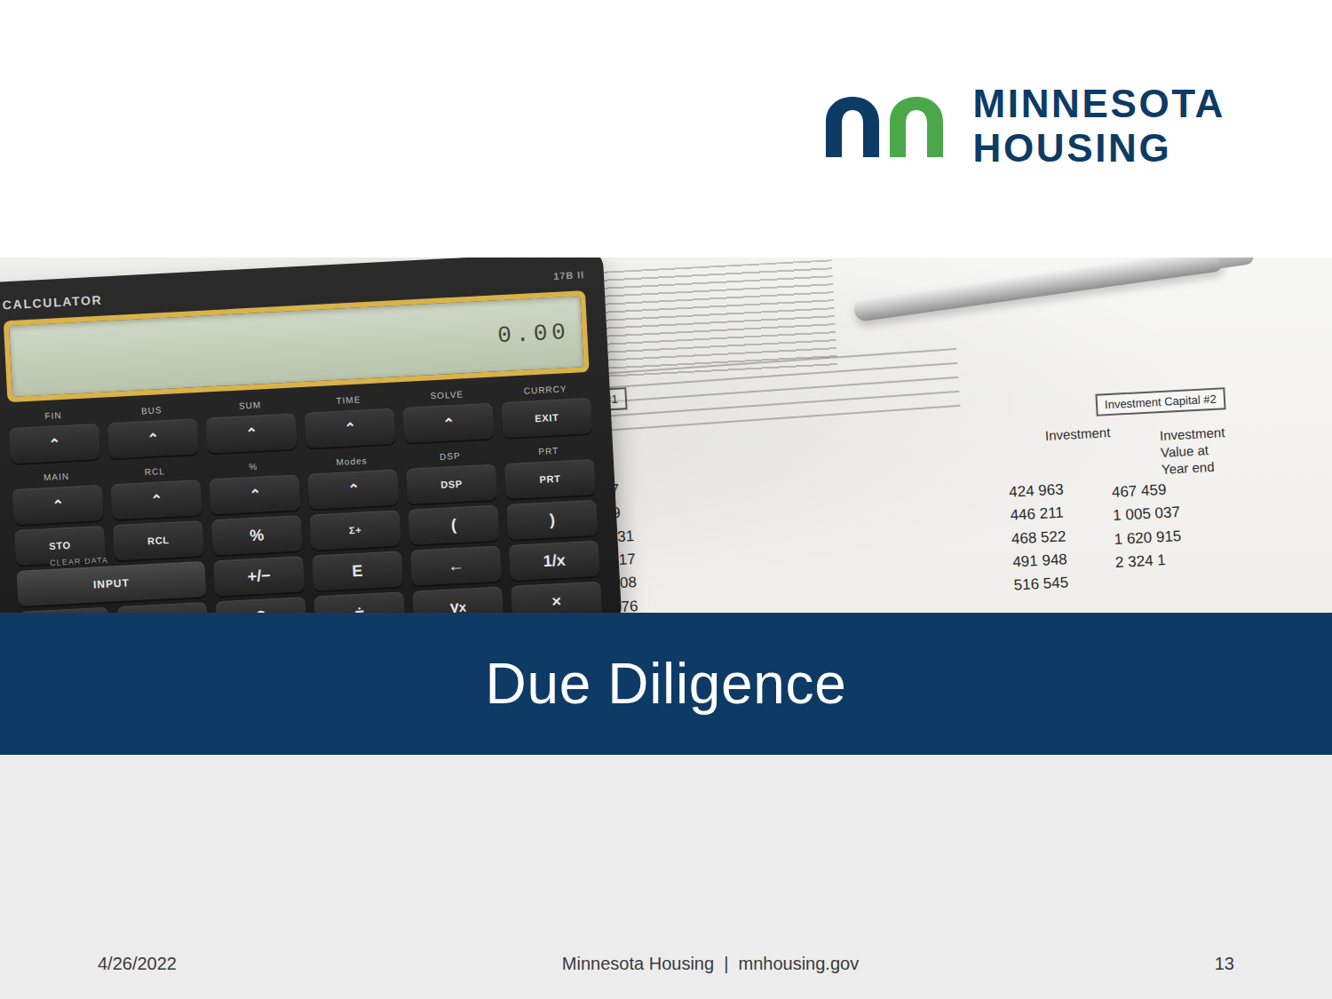MINNESOTA HOUSING
Investment Capital #1
Investment Capital #2
Investment
Value at Year
end
Investment
Investment
Value at
Year end
339 970
56 969
817
58
373 967
804 029
1 296 731
1 859 317
2 499 808
3 227 076
4 050
424 963
446 211
468 522
491 948
516 545
467 459
1 005 037
1 620 915
2 324 1
CALCULATOR 17B II
0.00
FIN BUS SUM TIME SOLVE CURRCY
⌃
⌃
⌃
⌃
⌃
EXIT
MAIN RCL% Modes DSP PRT
⌃
⌃
⌃
⌃
DSP
PRT
STO
RCL
%
Σ+
(
)
INPUT
+/−
E
←
1/x
7
8
9
÷
yx
×
4
5
6
−
√x
=
▲
1
2
3
+
.
CLEAR DATA
Due Diligence
4/26/2022
Minnesota Housing | mnhousing.gov
13